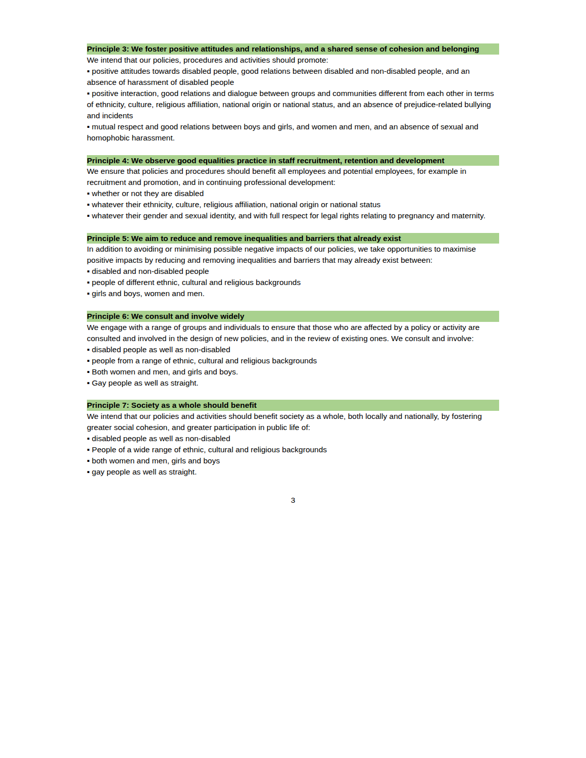Principle 3: We foster positive attitudes and relationships, and a shared sense of cohesion and belonging
We intend that our policies, procedures and activities should promote:
positive attitudes towards disabled people, good relations between disabled and non-disabled people, and an absence of harassment of disabled people
positive interaction, good relations and dialogue between groups and communities different from each other in terms of ethnicity, culture, religious affiliation, national origin or national status, and an absence of prejudice-related bullying and incidents
mutual respect and good relations between boys and girls, and women and men, and an absence of sexual and homophobic harassment.
Principle 4: We observe good equalities practice in staff recruitment, retention and development
We ensure that policies and procedures should benefit all employees and potential employees, for example in recruitment and promotion, and in continuing professional development:
whether or not they are disabled
whatever their ethnicity, culture, religious affiliation, national origin or national status
whatever their gender and sexual identity, and with full respect for legal rights relating to pregnancy and maternity.
Principle 5: We aim to reduce and remove inequalities and barriers that already exist
In addition to avoiding or minimising possible negative impacts of our policies, we take opportunities to maximise positive impacts by reducing and removing inequalities and barriers that may already exist between:
disabled and non-disabled people
people of different ethnic, cultural and religious backgrounds
girls and boys, women and men.
Principle 6: We consult and involve widely
We engage with a range of groups and individuals to ensure that those who are affected by a policy or activity are consulted and involved in the design of new policies, and in the review of existing ones. We consult and involve:
disabled people as well as non-disabled
people from a range of ethnic, cultural and religious backgrounds
Both women and men, and girls and boys.
Gay people as well as straight.
Principle 7: Society as a whole should benefit
We intend that our policies and activities should benefit society as a whole, both locally and nationally, by fostering greater social cohesion, and greater participation in public life of:
disabled people as well as non-disabled
People of a wide range of ethnic, cultural and religious backgrounds
both women and men, girls and boys
gay people as well as straight.
3